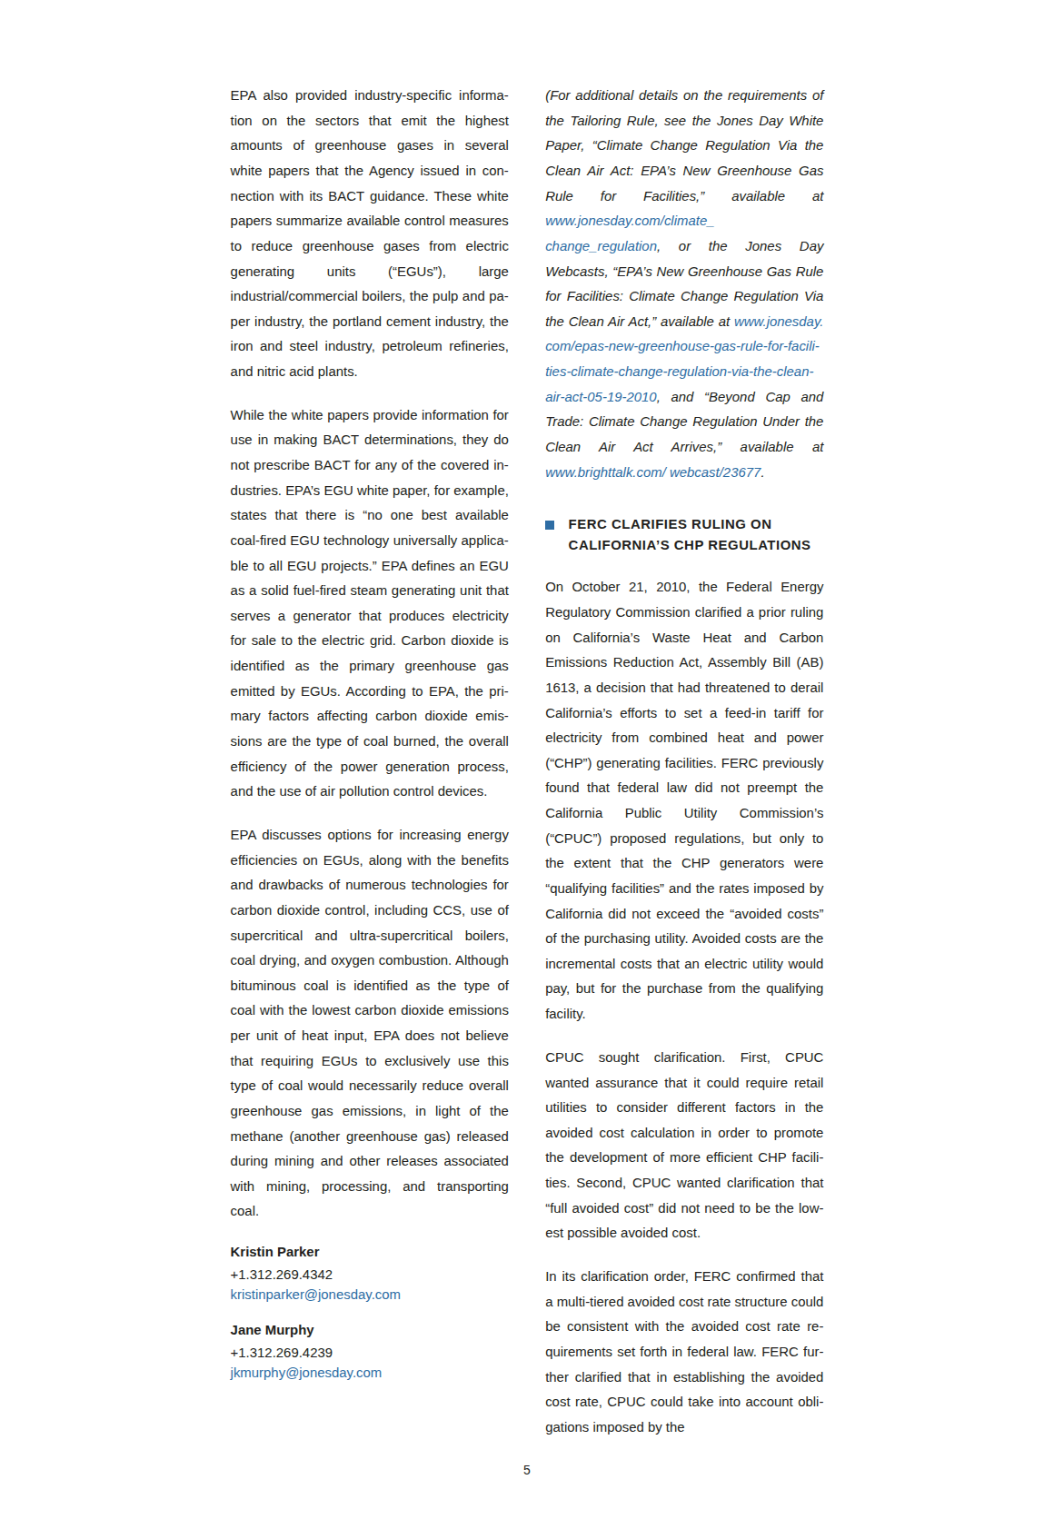EPA also provided industry-specific information on the sectors that emit the highest amounts of greenhouse gases in several white papers that the Agency issued in connection with its BACT guidance. These white papers summarize available control measures to reduce greenhouse gases from electric generating units (“EGUs”), large industrial/commercial boilers, the pulp and paper industry, the portland cement industry, the iron and steel industry, petroleum refineries, and nitric acid plants.
While the white papers provide information for use in making BACT determinations, they do not prescribe BACT for any of the covered industries. EPA’s EGU white paper, for example, states that there is “no one best available coal-fired EGU technology universally applicable to all EGU projects.” EPA defines an EGU as a solid fuel-fired steam generating unit that serves a generator that produces electricity for sale to the electric grid. Carbon dioxide is identified as the primary greenhouse gas emitted by EGUs. According to EPA, the primary factors affecting carbon dioxide emissions are the type of coal burned, the overall efficiency of the power generation process, and the use of air pollution control devices.
EPA discusses options for increasing energy efficiencies on EGUs, along with the benefits and drawbacks of numerous technologies for carbon dioxide control, including CCS, use of supercritical and ultra-supercritical boilers, coal drying, and oxygen combustion. Although bituminous coal is identified as the type of coal with the lowest carbon dioxide emissions per unit of heat input, EPA does not believe that requiring EGUs to exclusively use this type of coal would necessarily reduce overall greenhouse gas emissions, in light of the methane (another greenhouse gas) released during mining and other releases associated with mining, processing, and transporting coal.
Kristin Parker
+1.312.269.4342
kristinparker@jonesday.com
Jane Murphy
+1.312.269.4239
jkmurphy@jonesday.com
(For additional details on the requirements of the Tailoring Rule, see the Jones Day White Paper, “Climate Change Regulation Via the Clean Air Act: EPA’s New Greenhouse Gas Rule for Facilities,” available at www.jonesday.com/climate_ change_regulation, or the Jones Day Webcasts, “EPA’s New Greenhouse Gas Rule for Facilities: Climate Change Regulation Via the Clean Air Act,” available at www.jonesday. com/epas-new-greenhouse-gas-rule-for-facilities-climate-change-regulation-via-the-clean-air-act-05-19-2010, and “Beyond Cap and Trade: Climate Change Regulation Under the Clean Air Act Arrives,” available at www.brighttalk.com/ webcast/23677.
FERC Clarifies Ruling on California’s CHP Regulations
On October 21, 2010, the Federal Energy Regulatory Commission clarified a prior ruling on California’s Waste Heat and Carbon Emissions Reduction Act, Assembly Bill (AB) 1613, a decision that had threatened to derail California’s efforts to set a feed-in tariff for electricity from combined heat and power (“CHP”) generating facilities. FERC previously found that federal law did not preempt the California Public Utility Commission’s (“CPUC”) proposed regulations, but only to the extent that the CHP generators were “qualifying facilities” and the rates imposed by California did not exceed the “avoided costs” of the purchasing utility. Avoided costs are the incremental costs that an electric utility would pay, but for the purchase from the qualifying facility.
CPUC sought clarification. First, CPUC wanted assurance that it could require retail utilities to consider different factors in the avoided cost calculation in order to promote the development of more efficient CHP facilities. Second, CPUC wanted clarification that “full avoided cost” did not need to be the lowest possible avoided cost.
In its clarification order, FERC confirmed that a multi-tiered avoided cost rate structure could be consistent with the avoided cost rate requirements set forth in federal law. FERC further clarified that in establishing the avoided cost rate, CPUC could take into account obligations imposed by the
5